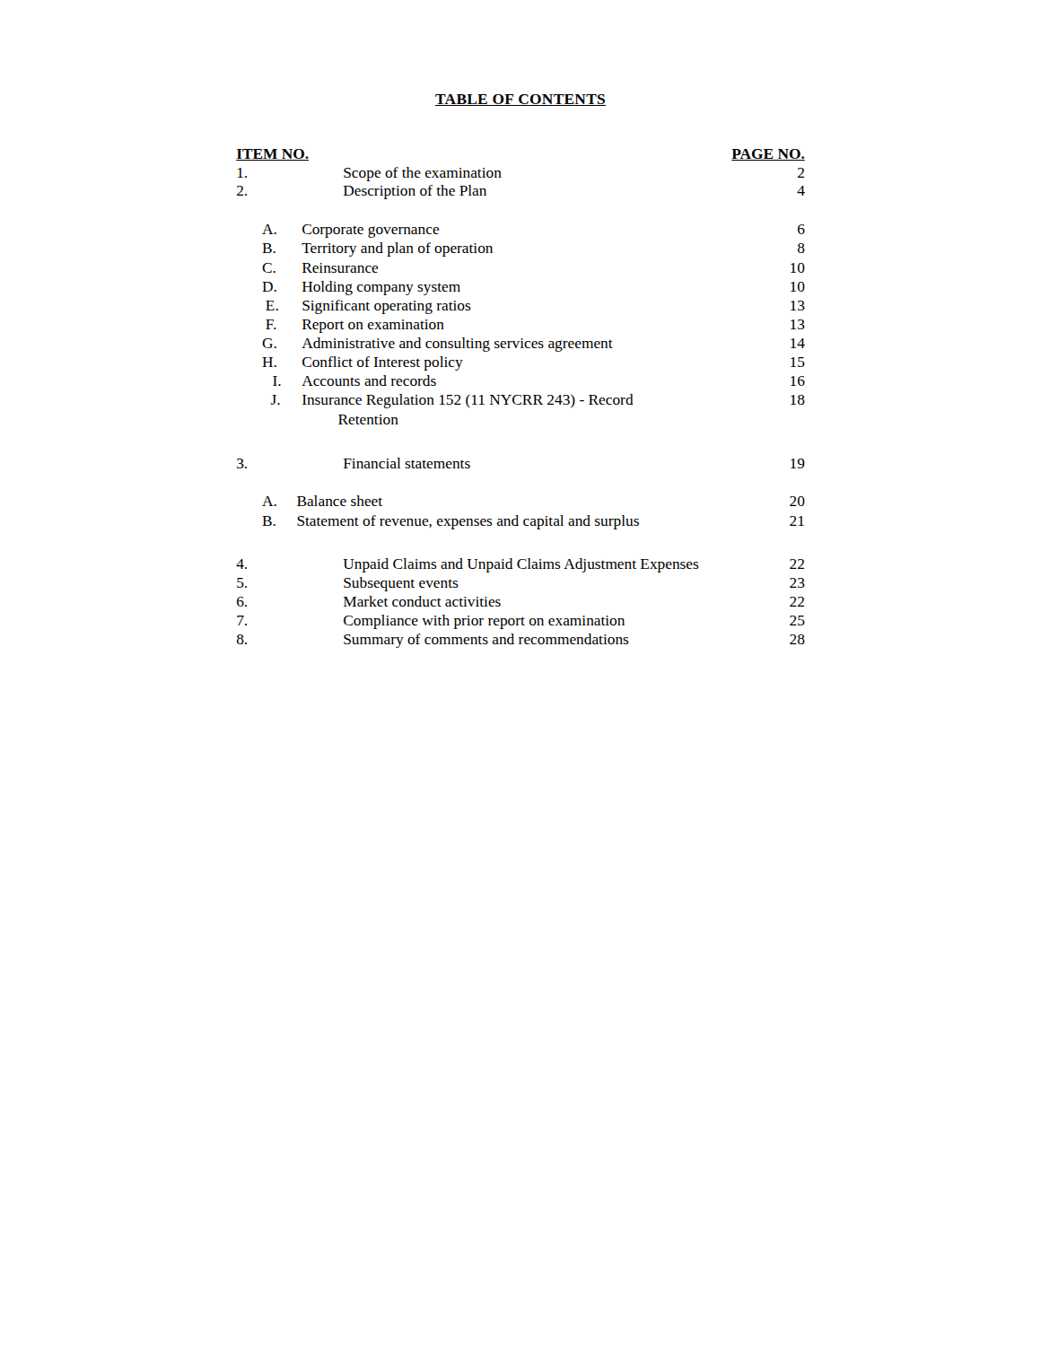TABLE OF CONTENTS
| ITEM NO. | | PAGE NO. |
| 1. | Scope of the examination | 2 |
| 2. | Description of the Plan | 4 |
| / A. / Corporate governance / 6 / / B. / Territory and plan of operation / 8 / / C. / Reinsurance / 10 / / D. / Holding company system / 10 / / E. / Significant operating ratios / 13 / / F. / Report on examination / 13 / / G. / Administrative and consulting services agreement / 14 / / H. / Conflict of Interest policy / 15 / / I. / Accounts and records / 16 / / J. / Insurance Regulation 152 (11 NYCRR 243) - Record Retention / 18 / |
| 3. | Financial statements | 19 |
| / A. / Balance sheet / 20 / / B. / Statement of revenue, expenses and capital and surplus / 21 / |
| 4. | Unpaid Claims and Unpaid Claims Adjustment Expenses | 22 |
| 5. | Subsequent events | 23 |
| 6. | Market conduct activities | 22 |
| 7. | Compliance with prior report on examination | 25 |
| 8. | Summary of comments and recommendations | 28 |